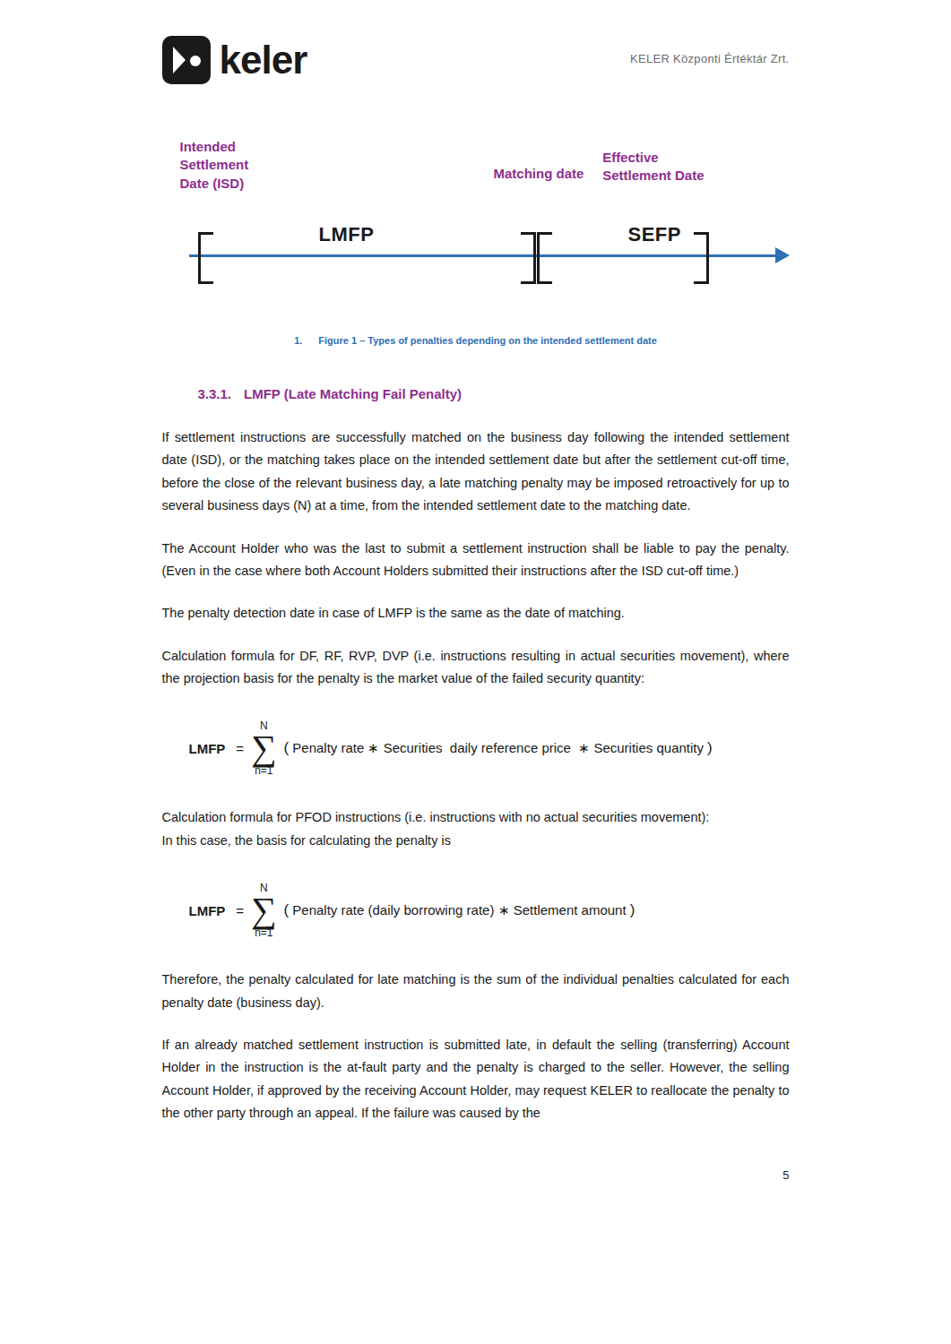keler
KELER Központi Értéktár Zrt.
Intended
Settlement
Date (ISD)
Matching date
Effective
Settlement Date
LMFP
SEFP
1. Figure 1 – Types of penalties depending on the intended settlement date
3.3.1. LMFP (Late Matching Fail Penalty)
If settlement instructions are successfully matched on the business day following the intended settlement date (ISD), or the matching takes place on the intended settlement date but after the settlement cut-off time, before the close of the relevant business day, a late matching penalty may be imposed retroactively for up to several business days (N) at a time, from the intended settlement date to the matching date.
The Account Holder who was the last to submit a settlement instruction shall be liable to pay the penalty. (Even in the case where both Account Holders submitted their instructions after the ISD cut-off time.)
The penalty detection date in case of LMFP is the same as the date of matching.
Calculation formula for DF, RF, RVP, DVP (i.e. instructions resulting in actual securities movement), where the projection basis for the penalty is the market value of the failed security quantity:
LMFP = N ∑ n=1 (Penalty rate ∗ Securities daily reference price ∗ Securities quantity)
Calculation formula for PFOD instructions (i.e. instructions with no actual securities movement):
In this case, the basis for calculating the penalty is
LMFP = N ∑ n=1 (Penalty rate (daily borrowing rate) ∗ Settlement amount)
Therefore, the penalty calculated for late matching is the sum of the individual penalties calculated for each penalty date (business day).
If an already matched settlement instruction is submitted late, in default the selling (transferring) Account Holder in the instruction is the at-fault party and the penalty is charged to the seller. However, the selling Account Holder, if approved by the receiving Account Holder, may request KELER to reallocate the penalty to the other party through an appeal. If the failure was caused by the
5